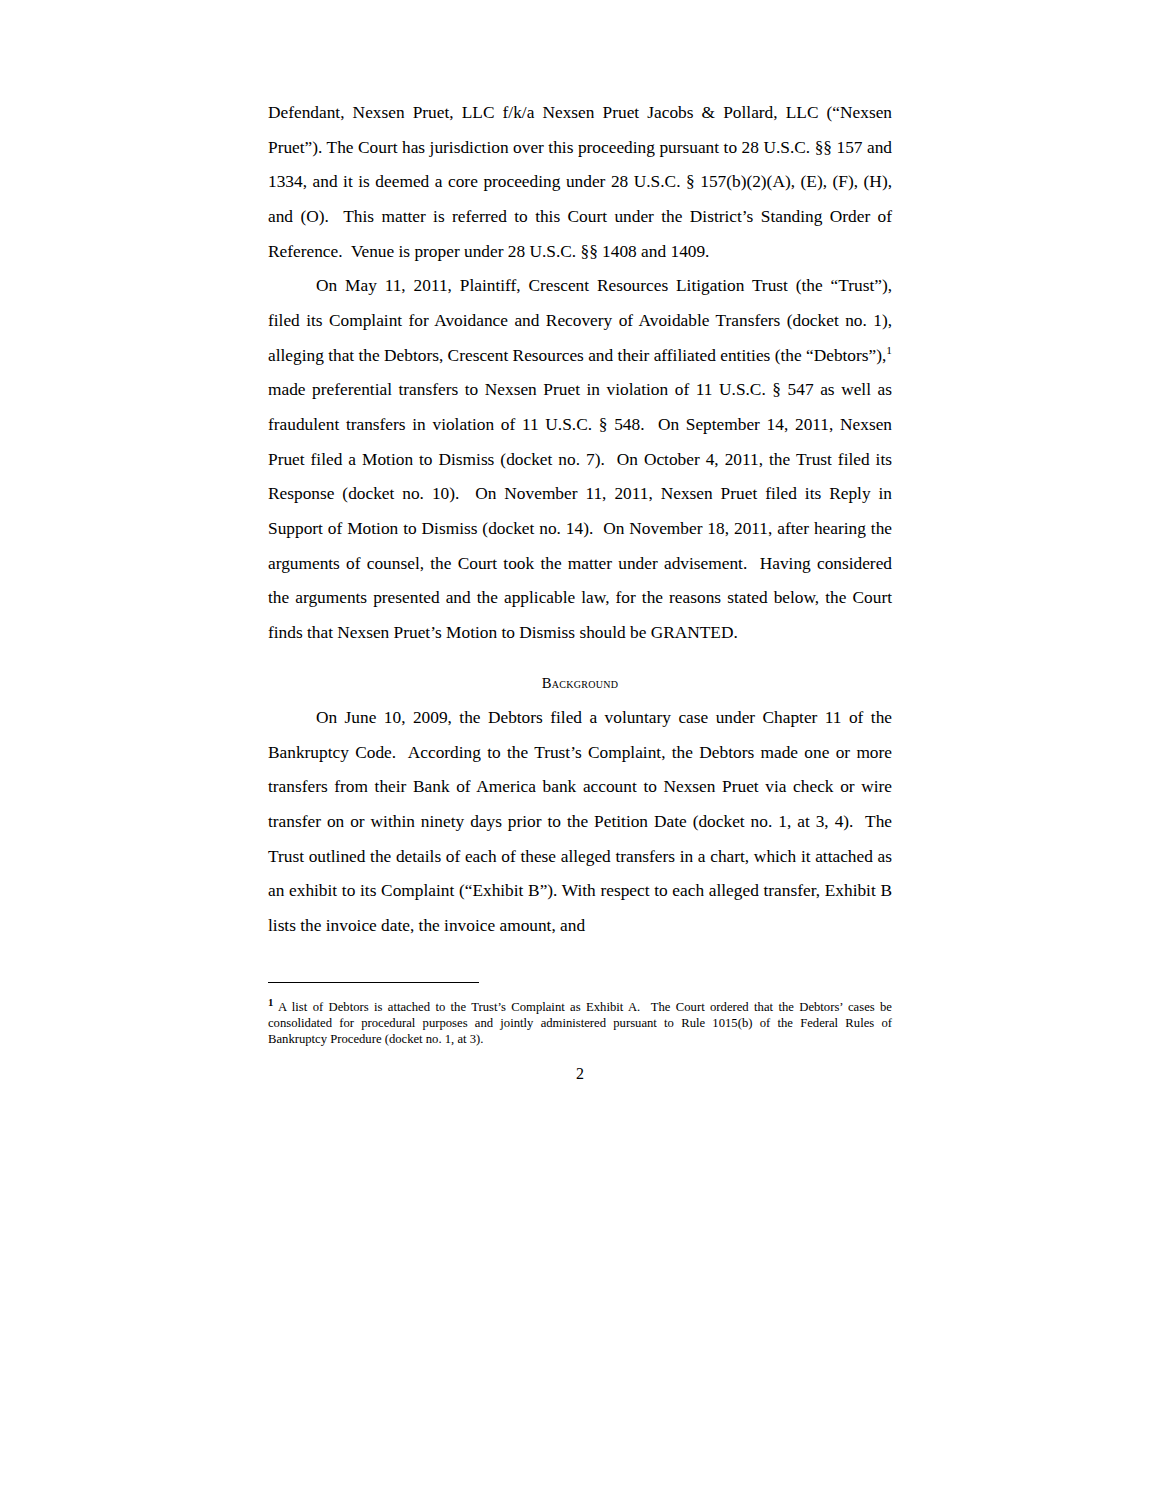Defendant, Nexsen Pruet, LLC f/k/a Nexsen Pruet Jacobs & Pollard, LLC (“Nexsen Pruet”). The Court has jurisdiction over this proceeding pursuant to 28 U.S.C. §§ 157 and 1334, and it is deemed a core proceeding under 28 U.S.C. § 157(b)(2)(A), (E), (F), (H), and (O). This matter is referred to this Court under the District’s Standing Order of Reference. Venue is proper under 28 U.S.C. §§ 1408 and 1409.
On May 11, 2011, Plaintiff, Crescent Resources Litigation Trust (the “Trust”), filed its Complaint for Avoidance and Recovery of Avoidable Transfers (docket no. 1), alleging that the Debtors, Crescent Resources and their affiliated entities (the “Debtors”),1 made preferential transfers to Nexsen Pruet in violation of 11 U.S.C. § 547 as well as fraudulent transfers in violation of 11 U.S.C. § 548. On September 14, 2011, Nexsen Pruet filed a Motion to Dismiss (docket no. 7). On October 4, 2011, the Trust filed its Response (docket no. 10). On November 11, 2011, Nexsen Pruet filed its Reply in Support of Motion to Dismiss (docket no. 14). On November 18, 2011, after hearing the arguments of counsel, the Court took the matter under advisement. Having considered the arguments presented and the applicable law, for the reasons stated below, the Court finds that Nexsen Pruet’s Motion to Dismiss should be GRANTED.
Background
On June 10, 2009, the Debtors filed a voluntary case under Chapter 11 of the Bankruptcy Code. According to the Trust’s Complaint, the Debtors made one or more transfers from their Bank of America bank account to Nexsen Pruet via check or wire transfer on or within ninety days prior to the Petition Date (docket no. 1, at 3, 4). The Trust outlined the details of each of these alleged transfers in a chart, which it attached as an exhibit to its Complaint (“Exhibit B”). With respect to each alleged transfer, Exhibit B lists the invoice date, the invoice amount, and
1 A list of Debtors is attached to the Trust’s Complaint as Exhibit A. The Court ordered that the Debtors’ cases be consolidated for procedural purposes and jointly administered pursuant to Rule 1015(b) of the Federal Rules of Bankruptcy Procedure (docket no. 1, at 3).
2